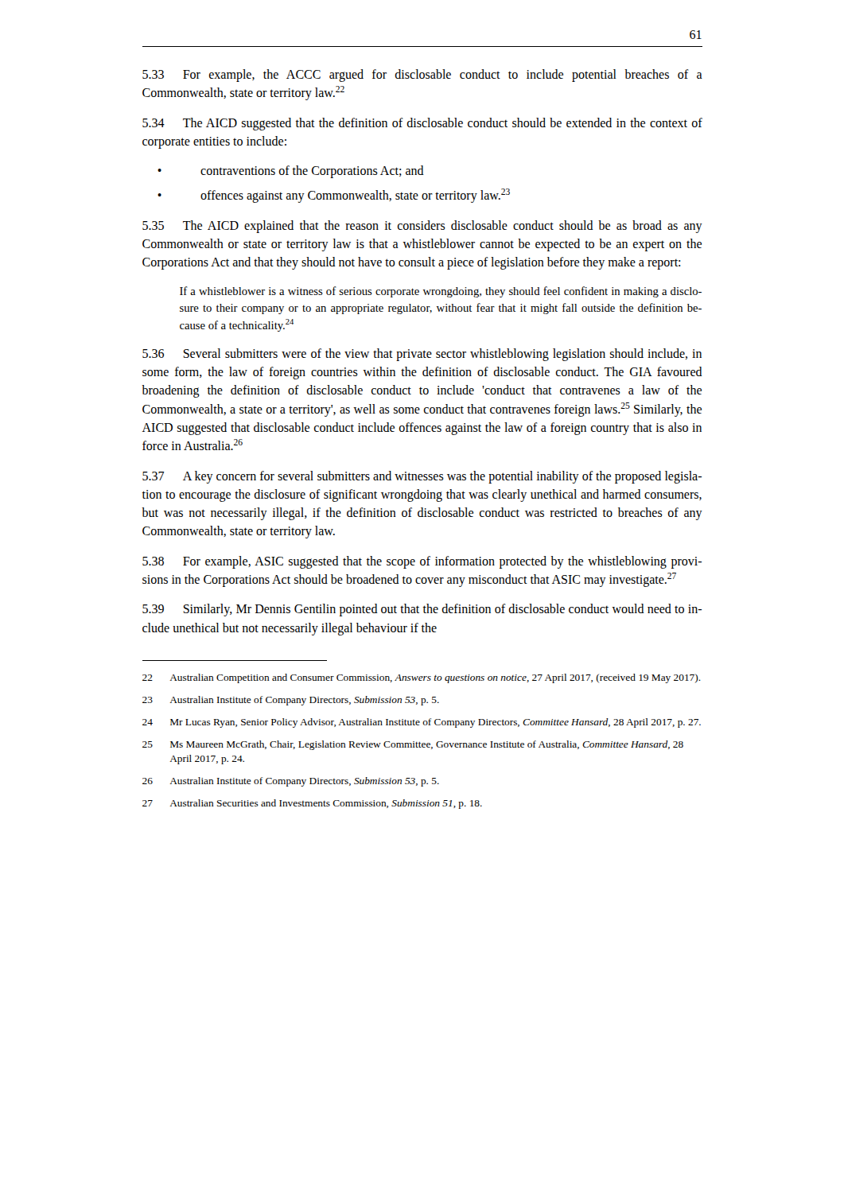61
5.33 For example, the ACCC argued for disclosable conduct to include potential breaches of a Commonwealth, state or territory law.22
5.34 The AICD suggested that the definition of disclosable conduct should be extended in the context of corporate entities to include:
contraventions of the Corporations Act; and
offences against any Commonwealth, state or territory law.23
5.35 The AICD explained that the reason it considers disclosable conduct should be as broad as any Commonwealth or state or territory law is that a whistleblower cannot be expected to be an expert on the Corporations Act and that they should not have to consult a piece of legislation before they make a report:
If a whistleblower is a witness of serious corporate wrongdoing, they should feel confident in making a disclosure to their company or to an appropriate regulator, without fear that it might fall outside the definition because of a technicality.24
5.36 Several submitters were of the view that private sector whistleblowing legislation should include, in some form, the law of foreign countries within the definition of disclosable conduct. The GIA favoured broadening the definition of disclosable conduct to include 'conduct that contravenes a law of the Commonwealth, a state or a territory', as well as some conduct that contravenes foreign laws.25 Similarly, the AICD suggested that disclosable conduct include offences against the law of a foreign country that is also in force in Australia.26
5.37 A key concern for several submitters and witnesses was the potential inability of the proposed legislation to encourage the disclosure of significant wrongdoing that was clearly unethical and harmed consumers, but was not necessarily illegal, if the definition of disclosable conduct was restricted to breaches of any Commonwealth, state or territory law.
5.38 For example, ASIC suggested that the scope of information protected by the whistleblowing provisions in the Corporations Act should be broadened to cover any misconduct that ASIC may investigate.27
5.39 Similarly, Mr Dennis Gentilin pointed out that the definition of disclosable conduct would need to include unethical but not necessarily illegal behaviour if the
22 Australian Competition and Consumer Commission, Answers to questions on notice, 27 April 2017, (received 19 May 2017).
23 Australian Institute of Company Directors, Submission 53, p. 5.
24 Mr Lucas Ryan, Senior Policy Advisor, Australian Institute of Company Directors, Committee Hansard, 28 April 2017, p. 27.
25 Ms Maureen McGrath, Chair, Legislation Review Committee, Governance Institute of Australia, Committee Hansard, 28 April 2017, p. 24.
26 Australian Institute of Company Directors, Submission 53, p. 5.
27 Australian Securities and Investments Commission, Submission 51, p. 18.